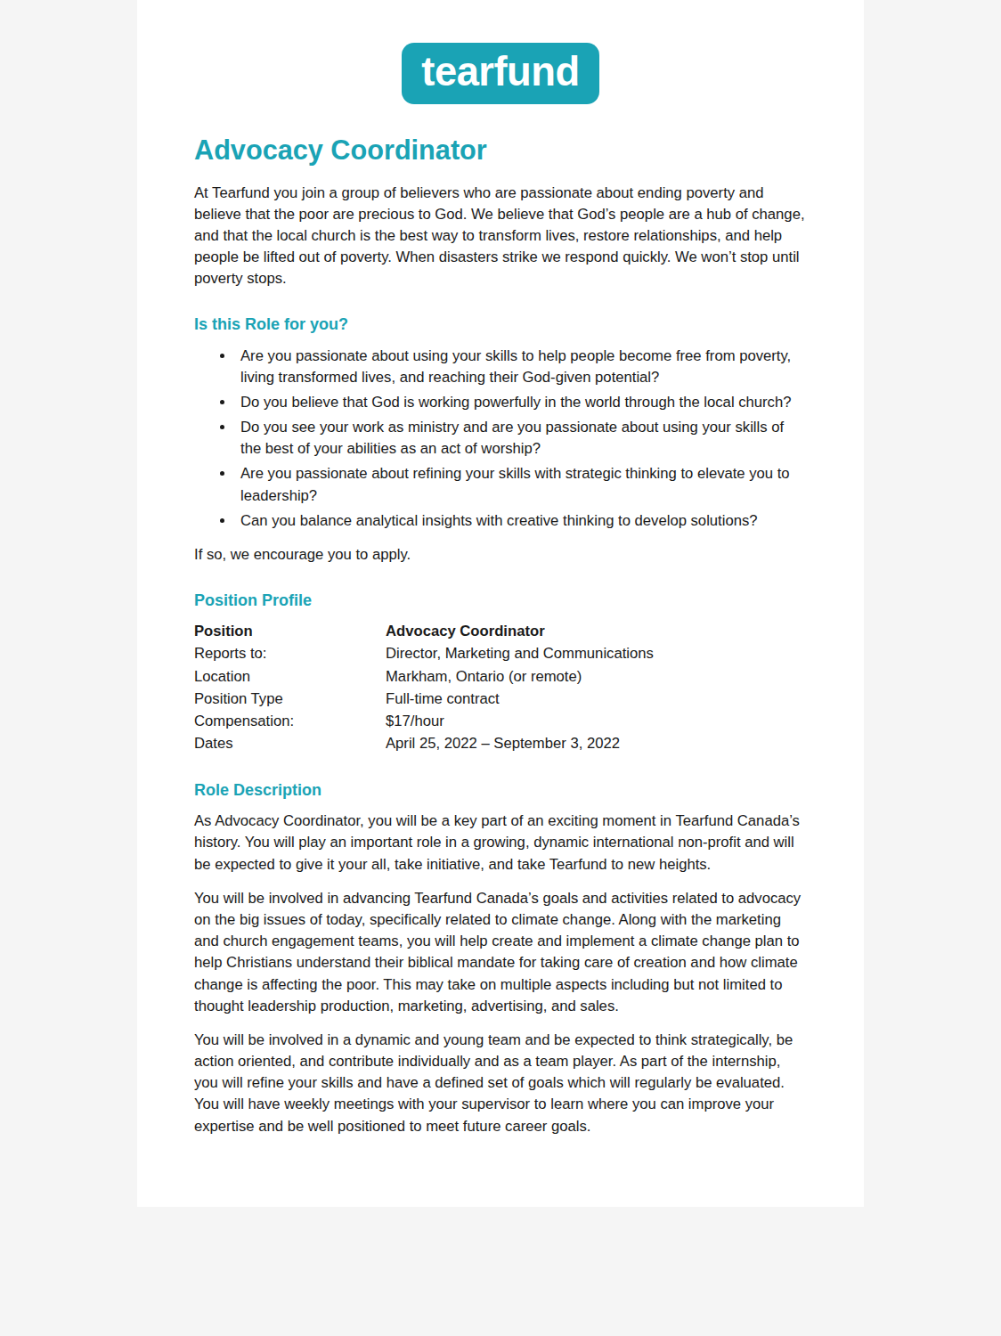tearfund
Advocacy Coordinator
At Tearfund you join a group of believers who are passionate about ending poverty and believe that the poor are precious to God. We believe that God’s people are a hub of change, and that the local church is the best way to transform lives, restore relationships, and help people be lifted out of poverty. When disasters strike we respond quickly. We won’t stop until poverty stops.
Is this Role for you?
Are you passionate about using your skills to help people become free from poverty, living transformed lives, and reaching their God-given potential?
Do you believe that God is working powerfully in the world through the local church?
Do you see your work as ministry and are you passionate about using your skills of the best of your abilities as an act of worship?
Are you passionate about refining your skills with strategic thinking to elevate you to leadership?
Can you balance analytical insights with creative thinking to develop solutions?
If so, we encourage you to apply.
Position Profile
| Position | Advocacy Coordinator |
| Reports to: | Director, Marketing and Communications |
| Location | Markham, Ontario (or remote) |
| Position Type | Full-time contract |
| Compensation: | $17/hour |
| Dates | April 25, 2022 – September 3, 2022 |
Role Description
As Advocacy Coordinator, you will be a key part of an exciting moment in Tearfund Canada’s history. You will play an important role in a growing, dynamic international non-profit and will be expected to give it your all, take initiative, and take Tearfund to new heights.
You will be involved in advancing Tearfund Canada’s goals and activities related to advocacy on the big issues of today, specifically related to climate change. Along with the marketing and church engagement teams, you will help create and implement a climate change plan to help Christians understand their biblical mandate for taking care of creation and how climate change is affecting the poor. This may take on multiple aspects including but not limited to thought leadership production, marketing, advertising, and sales.
You will be involved in a dynamic and young team and be expected to think strategically, be action oriented, and contribute individually and as a team player. As part of the internship, you will refine your skills and have a defined set of goals which will regularly be evaluated. You will have weekly meetings with your supervisor to learn where you can improve your expertise and be well positioned to meet future career goals.